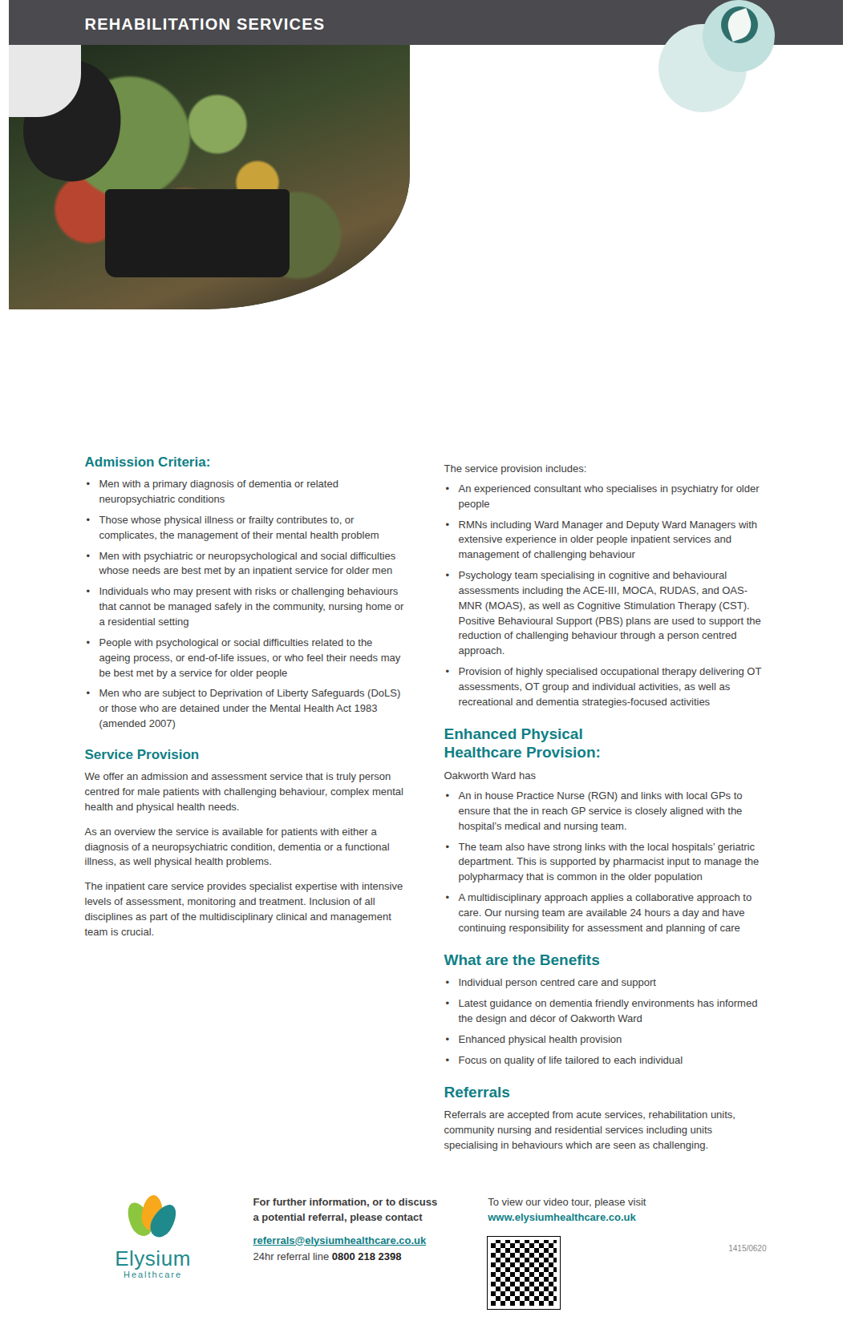Rehabilitation Services
Admission Criteria:
Men with a primary diagnosis of dementia or related neuropsychiatric conditions
Those whose physical illness or frailty contributes to, or complicates, the management of their mental health problem
Men with psychiatric or neuropsychological and social difficulties whose needs are best met by an inpatient service for older men
Individuals who may present with risks or challenging behaviours that cannot be managed safely in the community, nursing home or a residential setting
People with psychological or social difficulties related to the ageing process, or end-of-life issues, or who feel their needs may be best met by a service for older people
Men who are subject to Deprivation of Liberty Safeguards (DoLS) or those who are detained under the Mental Health Act 1983 (amended 2007)
Service Provision
We offer an admission and assessment service that is truly person centred for male patients with challenging behaviour, complex mental health and physical health needs.
As an overview the service is available for patients with either a diagnosis of a neuropsychiatric condition, dementia or a functional illness, as well physical health problems.
The inpatient care service provides specialist expertise with intensive levels of assessment, monitoring and treatment. Inclusion of all disciplines as part of the multidisciplinary clinical and management team is crucial.
The service provision includes:
An experienced consultant who specialises in psychiatry for older people
RMNs including Ward Manager and Deputy Ward Managers with extensive experience in older people inpatient services and management of challenging behaviour
Psychology team specialising in cognitive and behavioural assessments including the ACE-III, MOCA, RUDAS, and OAS-MNR (MOAS), as well as Cognitive Stimulation Therapy (CST). Positive Behavioural Support (PBS) plans are used to support the reduction of challenging behaviour through a person centred approach.
Provision of highly specialised occupational therapy delivering OT assessments, OT group and individual activities, as well as recreational and dementia strategies-focused activities
Enhanced Physical
Healthcare Provision:
Oakworth Ward has
An in house Practice Nurse (RGN) and links with local GPs to ensure that the in reach GP service is closely aligned with the hospital’s medical and nursing team.
The team also have strong links with the local hospitals’ geriatric department. This is supported by pharmacist input to manage the polypharmacy that is common in the older population
A multidisciplinary approach applies a collaborative approach to care. Our nursing team are available 24 hours a day and have continuing responsibility for assessment and planning of care
What are the Benefits
Individual person centred care and support
Latest guidance on dementia friendly environments has informed the design and décor of Oakworth Ward
Enhanced physical health provision
Focus on quality of life tailored to each individual
Referrals
Referrals are accepted from acute services, rehabilitation units, community nursing and residential services including units specialising in behaviours which are seen as challenging.
ElysiumHealthcare
For further information, or to discuss
a potential referral, please contact referrals@elysiumhealthcare.co.uk
24hr referral line 0800 218 2398
To view our video tour, please visit
www.elysiumhealthcare.co.uk
1415/0620